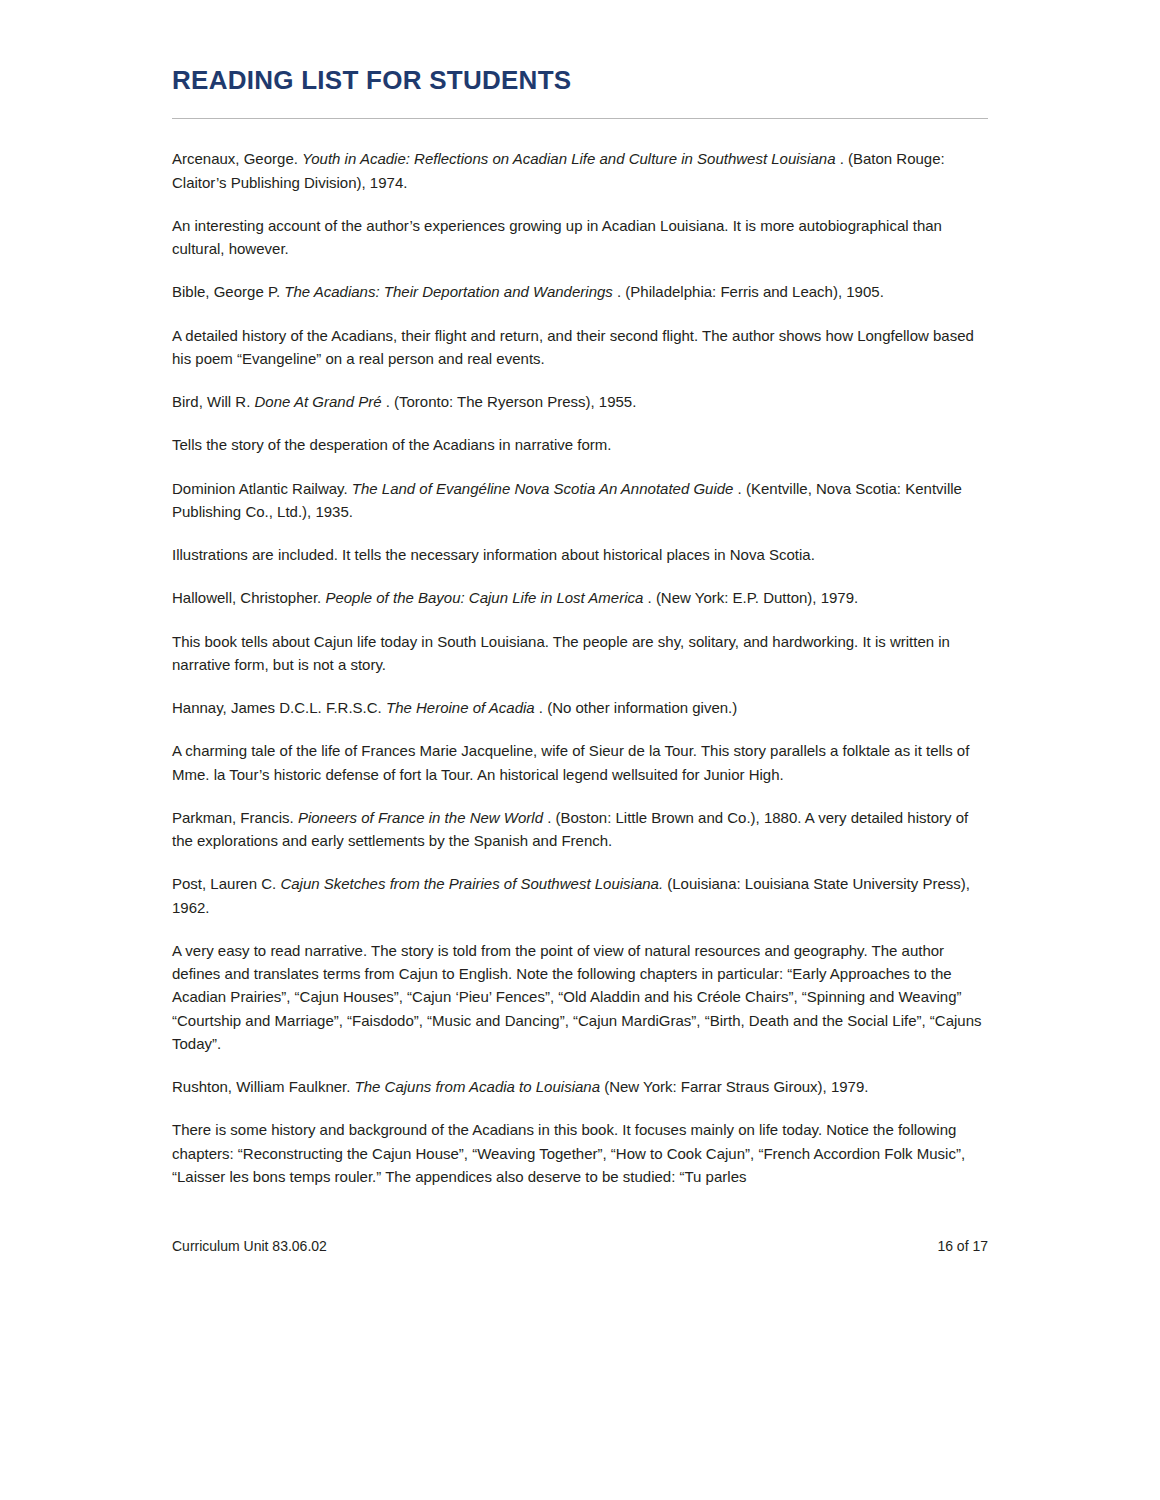READING LIST FOR STUDENTS
Arcenaux, George. Youth in Acadie: Reflections on Acadian Life and Culture in Southwest Louisiana . (Baton Rouge: Claitor’s Publishing Division), 1974.
An interesting account of the author’s experiences growing up in Acadian Louisiana. It is more autobiographical than cultural, however.
Bible, George P. The Acadians: Their Deportation and Wanderings . (Philadelphia: Ferris and Leach), 1905.
A detailed history of the Acadians, their flight and return, and their second flight. The author shows how Longfellow based his poem “Evangeline” on a real person and real events.
Bird, Will R. Done At Grand Pré . (Toronto: The Ryerson Press), 1955.
Tells the story of the desperation of the Acadians in narrative form.
Dominion Atlantic Railway. The Land of Evangéline Nova Scotia An Annotated Guide . (Kentville, Nova Scotia: Kentville Publishing Co., Ltd.), 1935.
Illustrations are included. It tells the necessary information about historical places in Nova Scotia.
Hallowell, Christopher. People of the Bayou: Cajun Life in Lost America . (New York: E.P. Dutton), 1979.
This book tells about Cajun life today in South Louisiana. The people are shy, solitary, and hardworking. It is written in narrative form, but is not a story.
Hannay, James D.C.L. F.R.S.C. The Heroine of Acadia . (No other information given.)
A charming tale of the life of Frances Marie Jacqueline, wife of Sieur de la Tour. This story parallels a folktale as it tells of Mme. la Tour’s historic defense of fort la Tour. An historical legend wellsuited for Junior High.
Parkman, Francis. Pioneers of France in the New World . (Boston: Little Brown and Co.), 1880. A very detailed history of the explorations and early settlements by the Spanish and French.
Post, Lauren C. Cajun Sketches from the Prairies of Southwest Louisiana. (Louisiana: Louisiana State University Press), 1962.
A very easy to read narrative. The story is told from the point of view of natural resources and geography. The author defines and translates terms from Cajun to English. Note the following chapters in particular: “Early Approaches to the Acadian Prairies”, “Cajun Houses”, “Cajun ‘Pieu’ Fences”, “Old Aladdin and his Créole Chairs”, “Spinning and Weaving” “Courtship and Marriage”, “Faisdodo”, “Music and Dancing”, “Cajun MardiGras”, “Birth, Death and the Social Life”, “Cajuns Today”.
Rushton, William Faulkner. The Cajuns from Acadia to Louisiana (New York: Farrar Straus Giroux), 1979.
There is some history and background of the Acadians in this book. It focuses mainly on life today. Notice the following chapters: “Reconstructing the Cajun House”, “Weaving Together”, “How to Cook Cajun”, “French Accordion Folk Music”, “Laisser les bons temps rouler.” The appendices also deserve to be studied: “Tu parles
Curriculum Unit 83.06.02 16 of 17